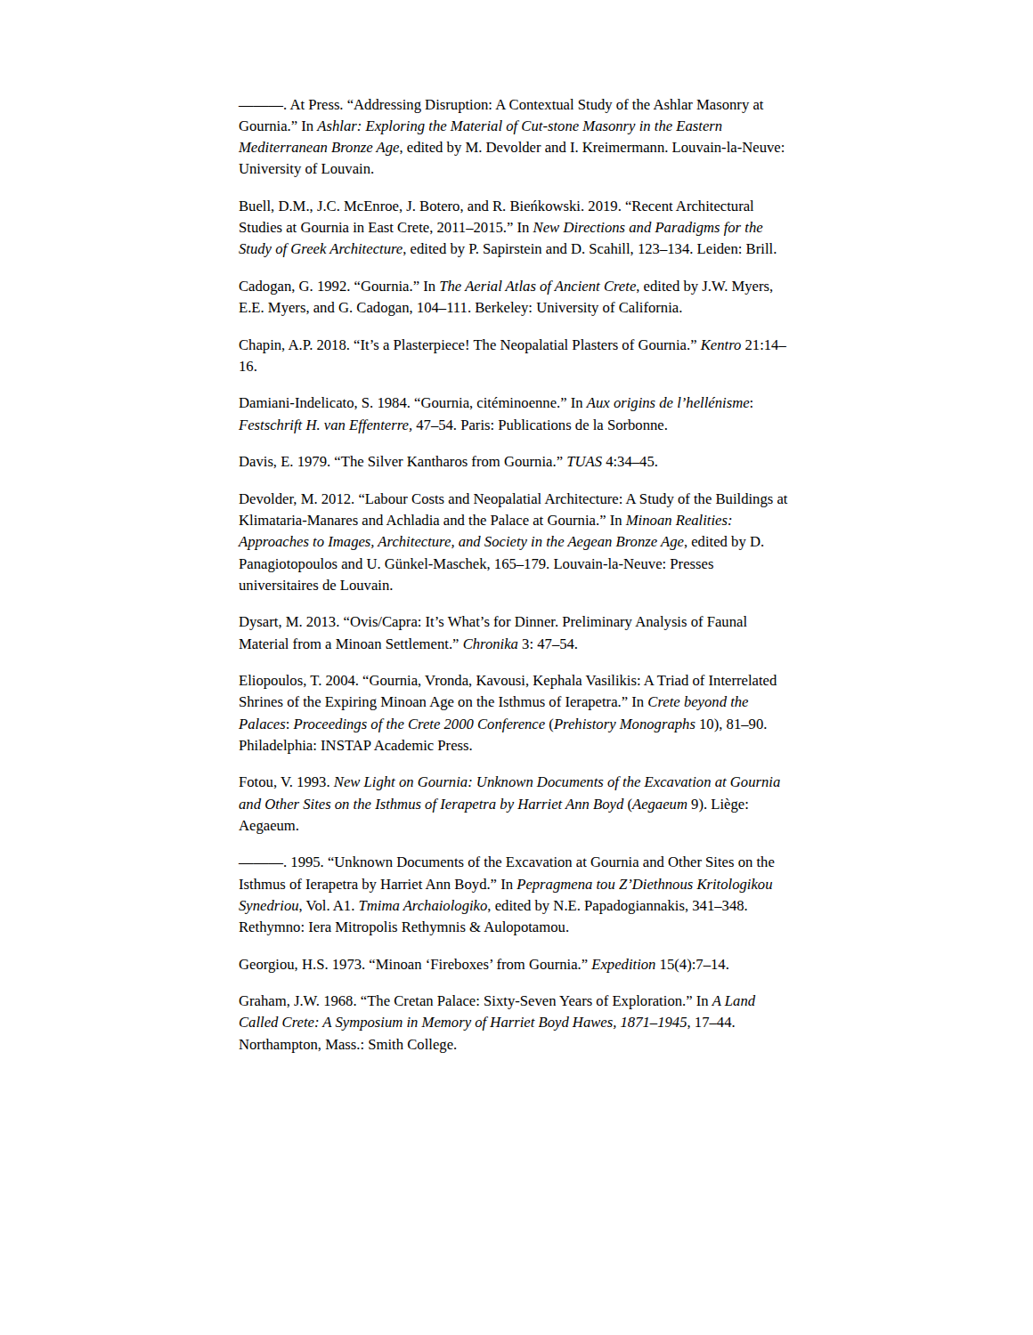———. At Press. “Addressing Disruption: A Contextual Study of the Ashlar Masonry at Gournia.” In Ashlar: Exploring the Material of Cut-stone Masonry in the Eastern Mediterranean Bronze Age, edited by M. Devolder and I. Kreimermann. Louvain-la-Neuve: University of Louvain.
Buell, D.M., J.C. McEnroe, J. Botero, and R. Bieńkowski. 2019. “Recent Architectural Studies at Gournia in East Crete, 2011–2015.” In New Directions and Paradigms for the Study of Greek Architecture, edited by P. Sapirstein and D. Scahill, 123–134. Leiden: Brill.
Cadogan, G. 1992. “Gournia.” In The Aerial Atlas of Ancient Crete, edited by J.W. Myers, E.E. Myers, and G. Cadogan, 104–111. Berkeley: University of California.
Chapin, A.P. 2018. “It’s a Plasterpiece! The Neopalatial Plasters of Gournia.” Kentro 21:14–16.
Damiani-Indelicato, S. 1984. “Gournia, citéminoenne.” In Aux origins de l’hellénisme: Festschrift H. van Effenterre, 47–54. Paris: Publications de la Sorbonne.
Davis, E. 1979. “The Silver Kantharos from Gournia.” TUAS 4:34–45.
Devolder, M. 2012. “Labour Costs and Neopalatial Architecture: A Study of the Buildings at Klimataria-Manares and Achladia and the Palace at Gournia.” In Minoan Realities: Approaches to Images, Architecture, and Society in the Aegean Bronze Age, edited by D. Panagiotopoulos and U. Günkel-Maschek, 165–179. Louvain-la-Neuve: Presses universitaires de Louvain.
Dysart, M. 2013. “Ovis/Capra: It’s What’s for Dinner. Preliminary Analysis of Faunal Material from a Minoan Settlement.” Chronika 3: 47–54.
Eliopoulos, T. 2004. “Gournia, Vronda, Kavousi, Kephala Vasilikis: A Triad of Interrelated Shrines of the Expiring Minoan Age on the Isthmus of Ierapetra.” In Crete beyond the Palaces: Proceedings of the Crete 2000 Conference (Prehistory Monographs 10), 81–90. Philadelphia: INSTAP Academic Press.
Fotou, V. 1993. New Light on Gournia: Unknown Documents of the Excavation at Gournia and Other Sites on the Isthmus of Ierapetra by Harriet Ann Boyd (Aegaeum 9). Liège: Aegaeum.
———. 1995. “Unknown Documents of the Excavation at Gournia and Other Sites on the Isthmus of Ierapetra by Harriet Ann Boyd.” In Pepragmena tou Z’Diethnous Kritologikou Synedriou, Vol. A1. Tmima Archaiologiko, edited by N.E. Papadogiannakis, 341–348. Rethymno: Iera Mitropolis Rethymnis & Aulopotamou.
Georgiou, H.S. 1973. “Minoan ‘Fireboxes’ from Gournia.” Expedition 15(4):7–14.
Graham, J.W. 1968. “The Cretan Palace: Sixty-Seven Years of Exploration.” In A Land Called Crete: A Symposium in Memory of Harriet Boyd Hawes, 1871–1945, 17–44. Northampton, Mass.: Smith College.